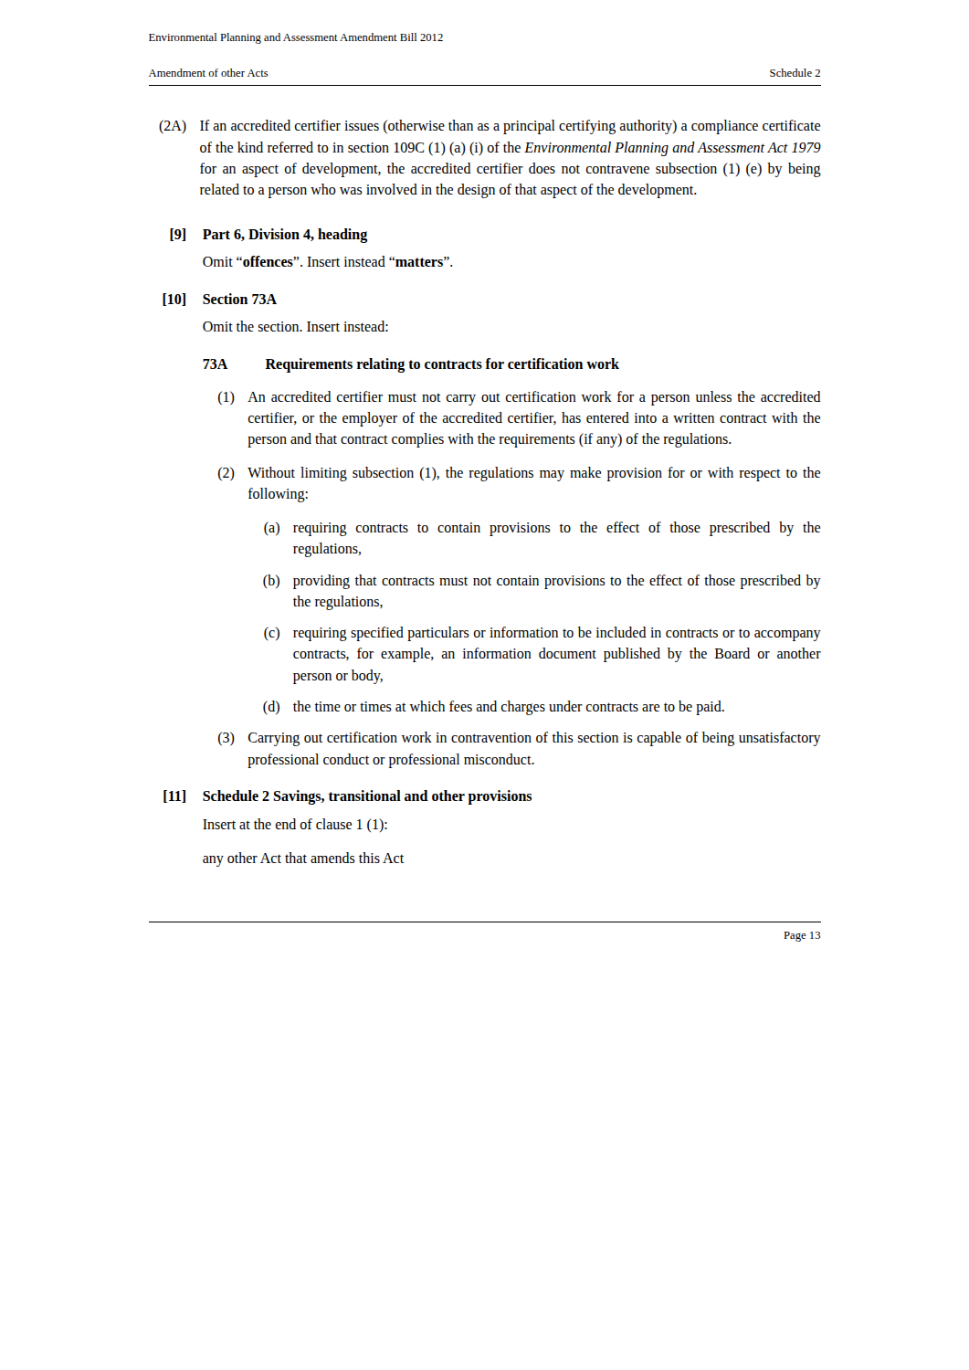Environmental Planning and Assessment Amendment Bill 2012
Amendment of other Acts Schedule 2
(2A) If an accredited certifier issues (otherwise than as a principal certifying authority) a compliance certificate of the kind referred to in section 109C (1) (a) (i) of the Environmental Planning and Assessment Act 1979 for an aspect of development, the accredited certifier does not contravene subsection (1) (e) by being related to a person who was involved in the design of that aspect of the development.
[9] Part 6, Division 4, heading
Omit “offences”. Insert instead “matters”.
[10] Section 73A
Omit the section. Insert instead:
73A Requirements relating to contracts for certification work
(1) An accredited certifier must not carry out certification work for a person unless the accredited certifier, or the employer of the accredited certifier, has entered into a written contract with the person and that contract complies with the requirements (if any) of the regulations.
(2) Without limiting subsection (1), the regulations may make provision for or with respect to the following:
(a) requiring contracts to contain provisions to the effect of those prescribed by the regulations,
(b) providing that contracts must not contain provisions to the effect of those prescribed by the regulations,
(c) requiring specified particulars or information to be included in contracts or to accompany contracts, for example, an information document published by the Board or another person or body,
(d) the time or times at which fees and charges under contracts are to be paid.
(3) Carrying out certification work in contravention of this section is capable of being unsatisfactory professional conduct or professional misconduct.
[11] Schedule 2 Savings, transitional and other provisions
Insert at the end of clause 1 (1):
any other Act that amends this Act
Page 13